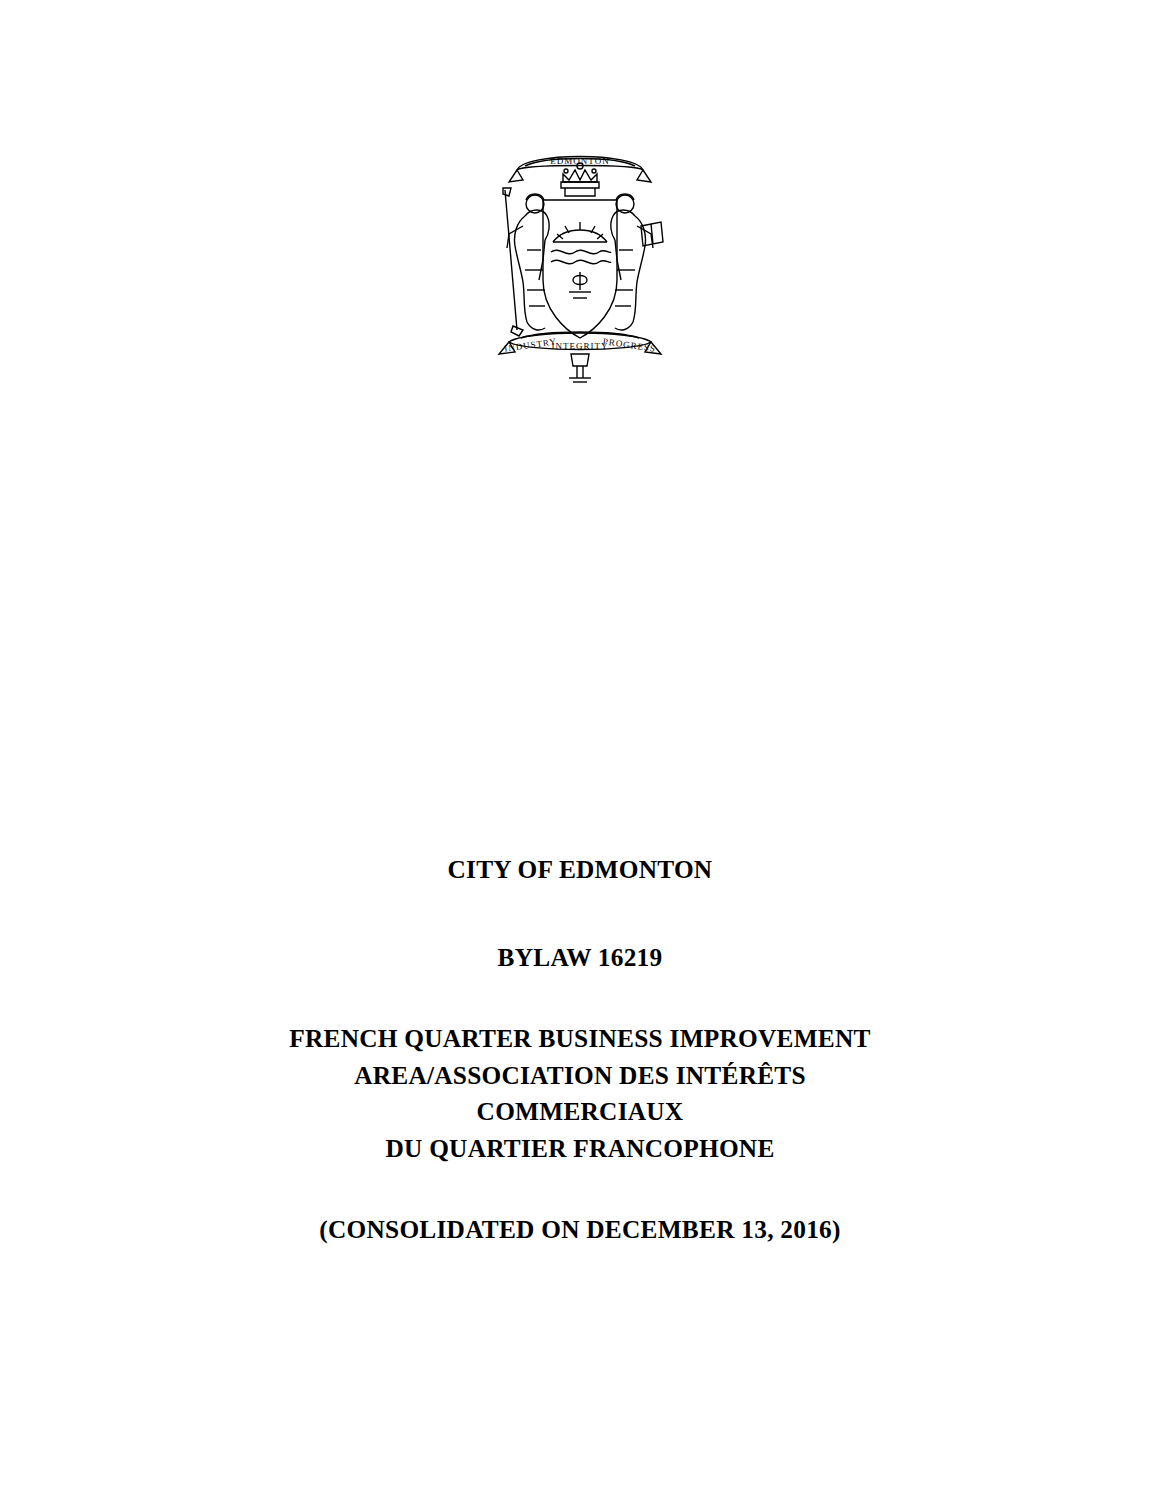City of Edmonton coat of arms with banners reading EDMONTON and INDUSTRY INTEGRITY PROGRESS EDMONTON INDUSTRY INTEGRITY PROGRESS
CITY OF EDMONTON
BYLAW 16219
FRENCH QUARTER BUSINESS IMPROVEMENT
AREA/ASSOCIATION DES INTÉRÊTS COMMERCIAUX
DU QUARTIER FRANCOPHONE
(CONSOLIDATED ON DECEMBER 13, 2016)